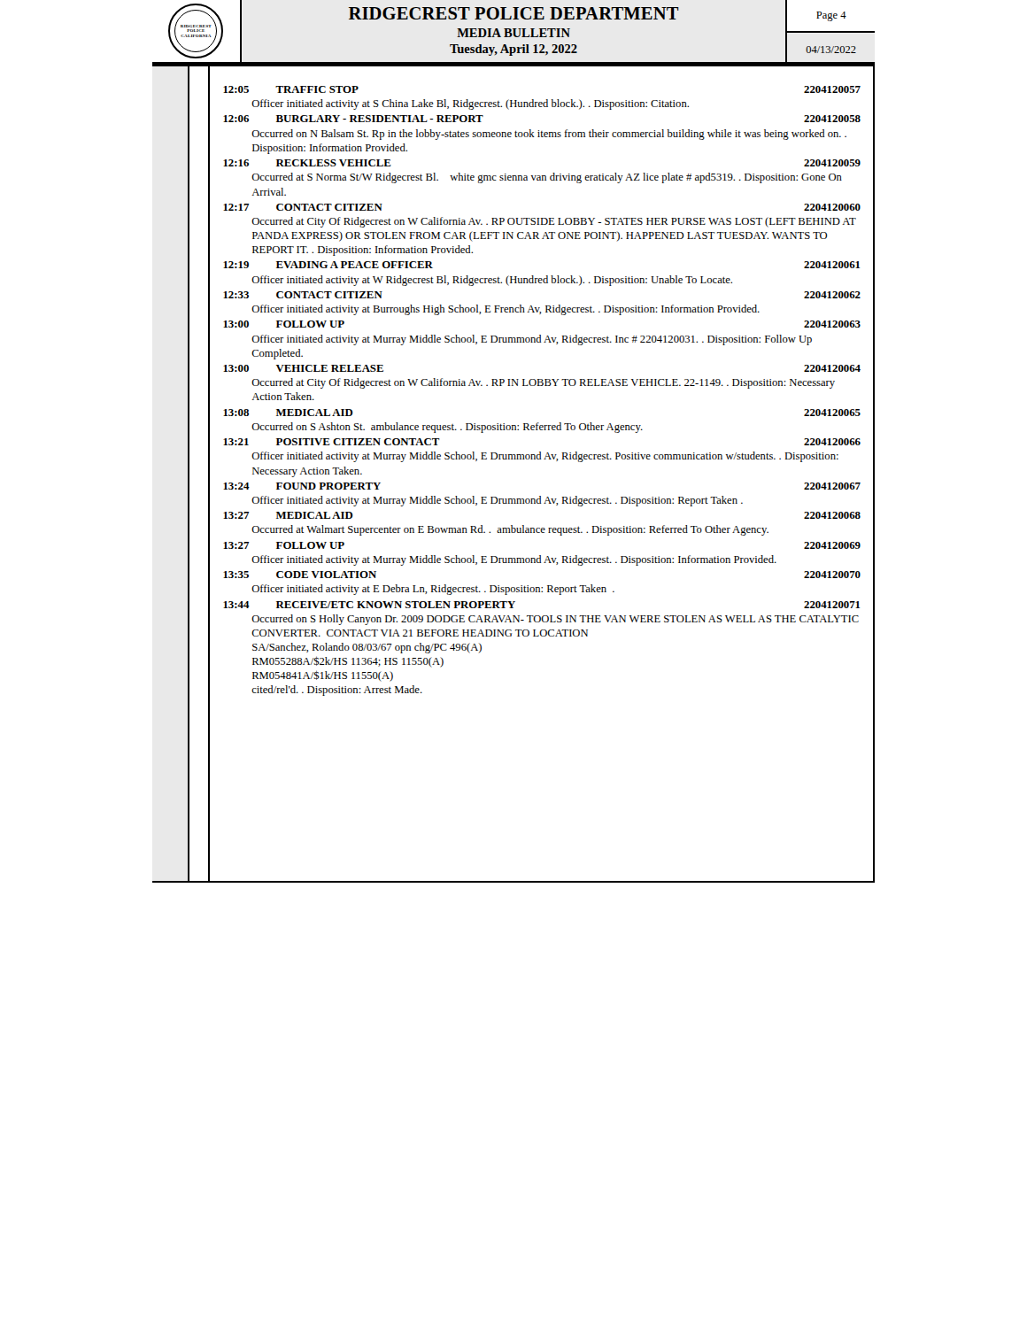RIDGECREST
POLICE
CALIFORNIA
RIDGECREST POLICE DEPARTMENT
MEDIA BULLETIN
Tuesday, April 12, 2022
Page 4
04/13/2022
12:05 TRAFFIC STOP 2204120057
Officer initiated activity at S China Lake Bl, Ridgecrest. (Hundred block.). . Disposition: Citation.
12:06 BURGLARY - RESIDENTIAL - REPORT 2204120058
Occurred on N Balsam St. Rp in the lobby-states someone took items from their commercial building while it was being worked on. . Disposition: Information Provided.
12:16 RECKLESS VEHICLE 2204120059
Occurred at S Norma St/W Ridgecrest Bl. white gmc sienna van driving eraticaly AZ lice plate # apd5319. . Disposition: Gone On Arrival.
12:17 CONTACT CITIZEN 2204120060
Occurred at City Of Ridgecrest on W California Av. . RP OUTSIDE LOBBY - STATES HER PURSE WAS LOST (LEFT BEHIND AT PANDA EXPRESS) OR STOLEN FROM CAR (LEFT IN CAR AT ONE POINT). HAPPENED LAST TUESDAY. WANTS TO REPORT IT. . Disposition: Information Provided.
12:19 EVADING A PEACE OFFICER 2204120061
Officer initiated activity at W Ridgecrest Bl, Ridgecrest. (Hundred block.). . Disposition: Unable To Locate.
12:33 CONTACT CITIZEN 2204120062
Officer initiated activity at Burroughs High School, E French Av, Ridgecrest. . Disposition: Information Provided.
13:00 FOLLOW UP 2204120063
Officer initiated activity at Murray Middle School, E Drummond Av, Ridgecrest. Inc # 2204120031. . Disposition: Follow Up Completed.
13:00 VEHICLE RELEASE 2204120064
Occurred at City Of Ridgecrest on W California Av. . RP IN LOBBY TO RELEASE VEHICLE. 22-1149. . Disposition: Necessary Action Taken.
13:08 MEDICAL AID 2204120065
Occurred on S Ashton St. ambulance request. . Disposition: Referred To Other Agency.
13:21 POSITIVE CITIZEN CONTACT 2204120066
Officer initiated activity at Murray Middle School, E Drummond Av, Ridgecrest. Positive communication w/students. . Disposition: Necessary Action Taken.
13:24 FOUND PROPERTY 2204120067
Officer initiated activity at Murray Middle School, E Drummond Av, Ridgecrest. . Disposition: Report Taken .
13:27 MEDICAL AID 2204120068
Occurred at Walmart Supercenter on E Bowman Rd. . ambulance request. . Disposition: Referred To Other Agency.
13:27 FOLLOW UP 2204120069
Officer initiated activity at Murray Middle School, E Drummond Av, Ridgecrest. . Disposition: Information Provided.
13:35 CODE VIOLATION 2204120070
Officer initiated activity at E Debra Ln, Ridgecrest. . Disposition: Report Taken .
13:44 RECEIVE/ETC KNOWN STOLEN PROPERTY 2204120071
Occurred on S Holly Canyon Dr. 2009 DODGE CARAVAN- TOOLS IN THE VAN WERE STOLEN AS WELL AS THE CATALYTIC CONVERTER. CONTACT VIA 21 BEFORE HEADING TO LOCATION SA/Sanchez, Rolando 08/03/67 opn chg/PC 496(A) RM055288A/$2k/HS 11364; HS 11550(A) RM054841A/$1k/HS 11550(A) cited/rel'd. . Disposition: Arrest Made.